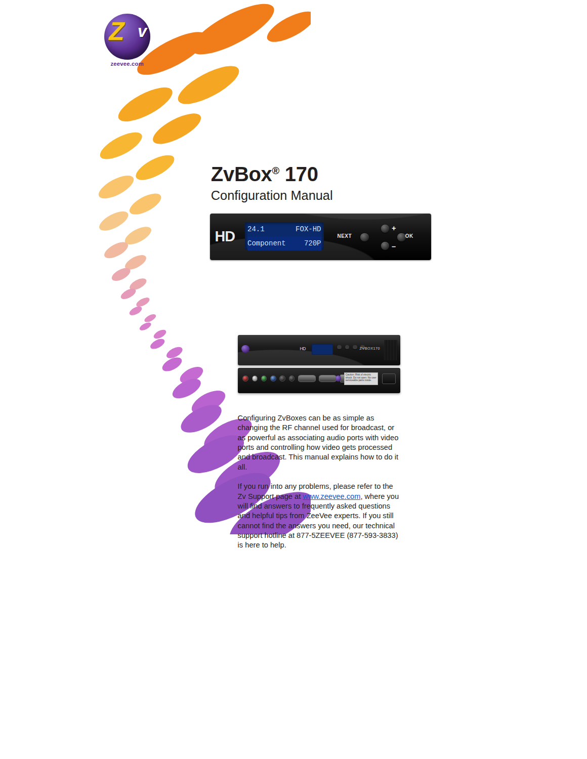Zv
zeevee.com
ZvBox® 170
Configuration Manual
HD
24.1 FOX-HD
Component 720P
NEXT
+
–
OK
HD
ZVBOX170
Caution: Risk of electric shock. Do not open. No user serviceable parts inside.
Configuring ZvBoxes can be as simple as changing the RF channel used for broadcast, or as powerful as associating audio ports with video ports and controlling how video gets processed and broadcast. This manual explains how to do it all.
If you run into any problems, please refer to the Zv Support page at www.zeevee.com, where you will find answers to frequently asked questions and helpful tips from ZeeVee experts. If you still cannot find the answers you need, our technical support hotline at 877-5ZEEVEE (877-593-3833) is here to help.